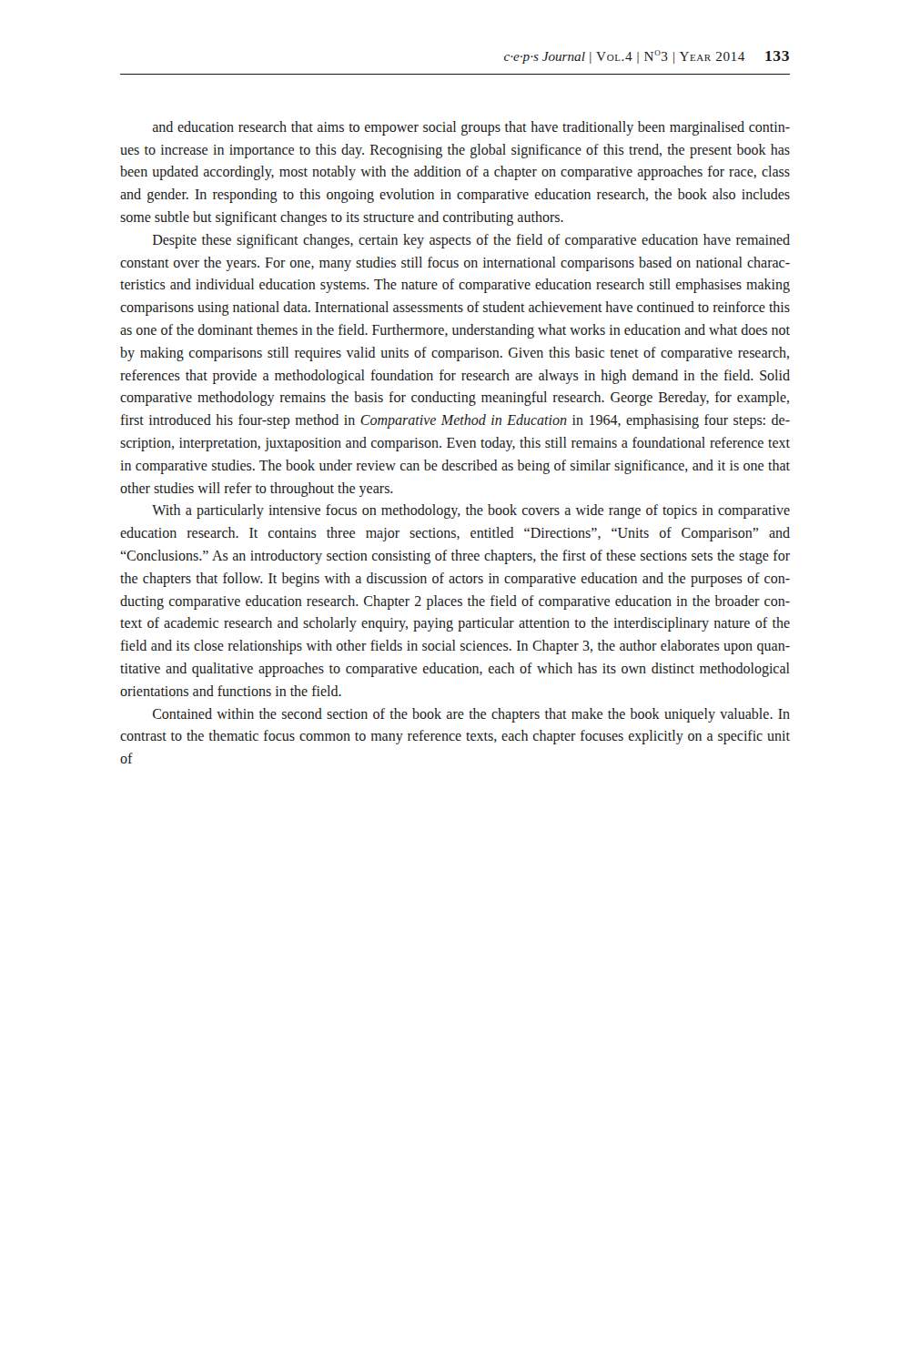c·e·p·s Journal | Vol.4 | No3 | Year 2014133
and education research that aims to empower social groups that have traditionally been marginalised continues to increase in importance to this day. Recognising the global significance of this trend, the present book has been updated accordingly, most notably with the addition of a chapter on comparative approaches for race, class and gender. In responding to this ongoing evolution in comparative education research, the book also includes some subtle but significant changes to its structure and contributing authors.
Despite these significant changes, certain key aspects of the field of comparative education have remained constant over the years. For one, many studies still focus on international comparisons based on national characteristics and individual education systems. The nature of comparative education research still emphasises making comparisons using national data. International assessments of student achievement have continued to reinforce this as one of the dominant themes in the field. Furthermore, understanding what works in education and what does not by making comparisons still requires valid units of comparison. Given this basic tenet of comparative research, references that provide a methodological foundation for research are always in high demand in the field. Solid comparative methodology remains the basis for conducting meaningful research. George Bereday, for example, first introduced his four-step method in Comparative Method in Education in 1964, emphasising four steps: description, interpretation, juxtaposition and comparison. Even today, this still remains a foundational reference text in comparative studies. The book under review can be described as being of similar significance, and it is one that other studies will refer to throughout the years.
With a particularly intensive focus on methodology, the book covers a wide range of topics in comparative education research. It contains three major sections, entitled “Directions”, “Units of Comparison” and “Conclusions.” As an introductory section consisting of three chapters, the first of these sections sets the stage for the chapters that follow. It begins with a discussion of actors in comparative education and the purposes of conducting comparative education research. Chapter 2 places the field of comparative education in the broader context of academic research and scholarly enquiry, paying particular attention to the interdisciplinary nature of the field and its close relationships with other fields in social sciences. In Chapter 3, the author elaborates upon quantitative and qualitative approaches to comparative education, each of which has its own distinct methodological orientations and functions in the field.
Contained within the second section of the book are the chapters that make the book uniquely valuable. In contrast to the thematic focus common to many reference texts, each chapter focuses explicitly on a specific unit of